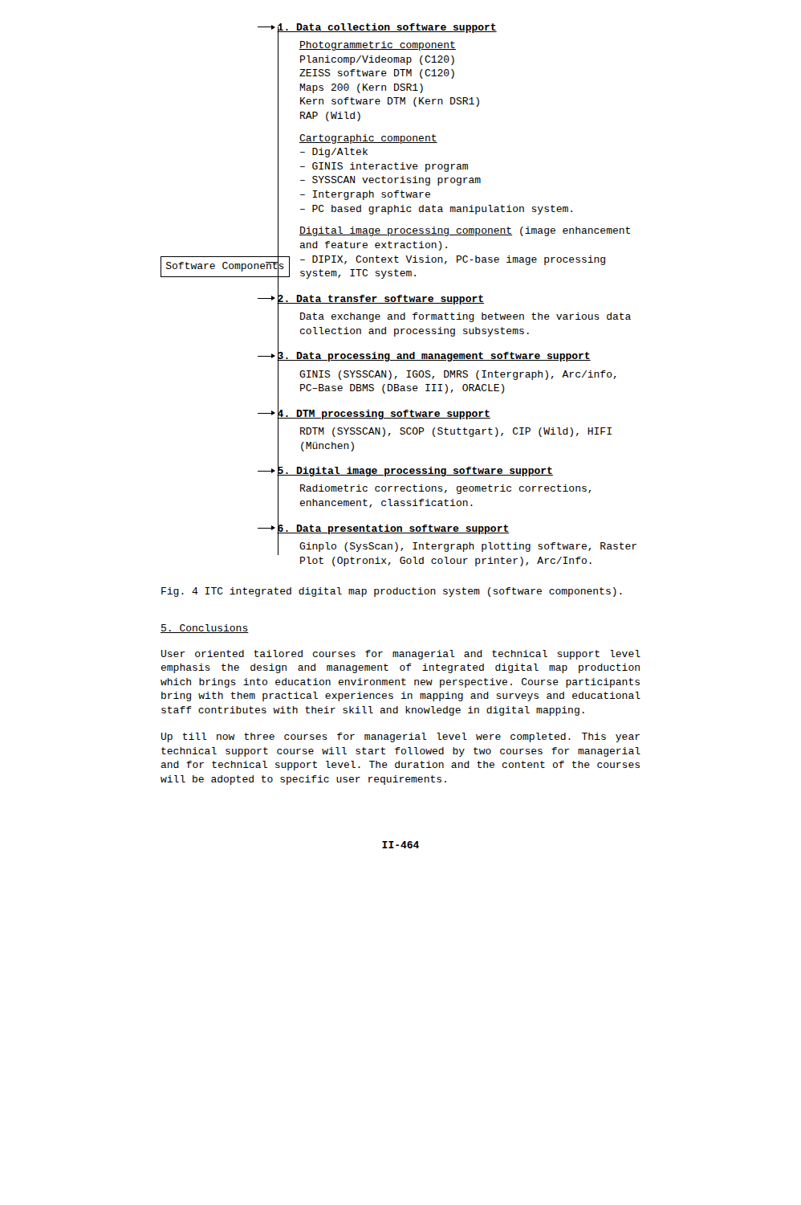Software Components
1. Data collection software support
Photogrammetric component
Planicomp/Videomap (C120)
ZEISS software DTM (C120)
Maps 200 (Kern DSR1)
Kern software DTM (Kern DSR1)
RAP (Wild)
Cartographic component
Dig/Altek
GINIS interactive program
SYSSCAN vectorising program
Intergraph software
PC based graphic data manipulation system.
Digital image processing component (image enhancement and feature extraction).
DIPIX, Context Vision, PC-base image processing system, ITC system.
2. Data transfer software support
Data exchange and formatting between the various data collection and processing subsystems.
3. Data processing and management software support
GINIS (SYSSCAN), IGOS, DMRS (Intergraph), Arc/info, PC–Base DBMS (DBase III), ORACLE)
4. DTM processing software support
RDTM (SYSSCAN), SCOP (Stuttgart), CIP (Wild), HIFI (München)
5. Digital image processing software support
Radiometric corrections, geometric corrections, enhancement, classification.
6. Data presentation software support
Ginplo (SysScan), Intergraph plotting software, Raster Plot (Optronix, Gold colour printer), Arc/Info.
Fig. 4 ITC integrated digital map production system (software components).
5. Conclusions
User oriented tailored courses for managerial and technical support level emphasis the design and management of integrated digital map production which brings into education environment new perspective. Course participants bring with them practical experiences in mapping and surveys and educational staff contributes with their skill and knowledge in digital mapping.
Up till now three courses for managerial level were completed. This year technical support course will start followed by two courses for managerial and for technical support level. The duration and the content of the courses will be adopted to specific user requirements.
II-464